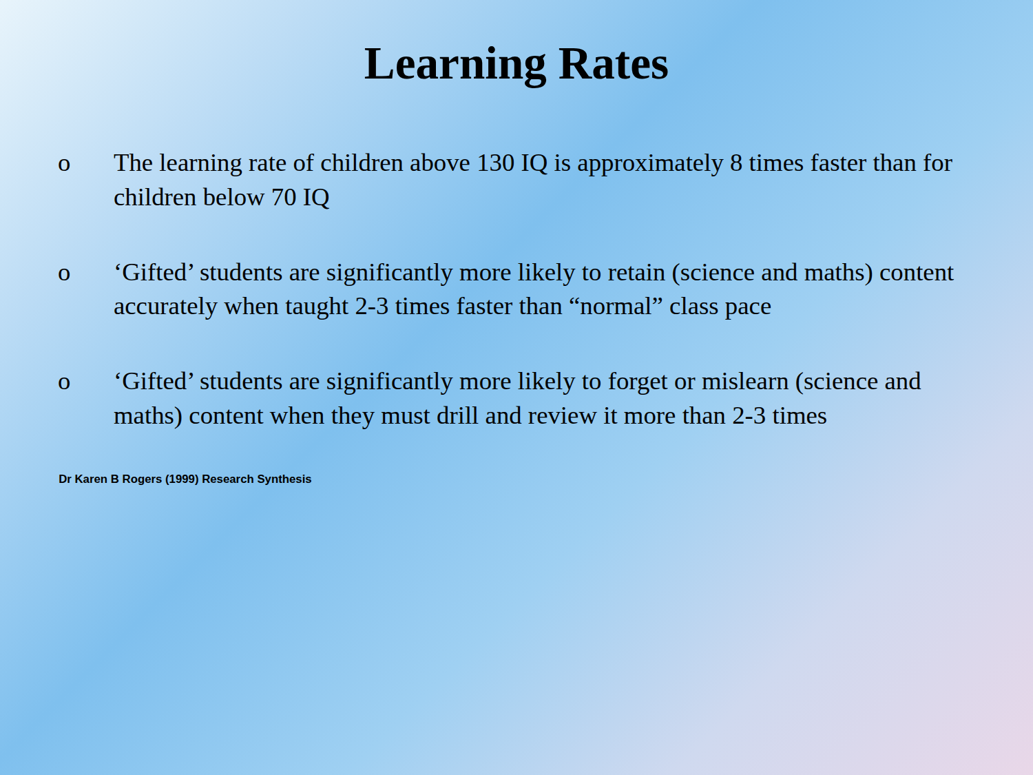Learning Rates
The learning rate of children above 130 IQ is approximately 8 times faster than for children below 70 IQ
‘Gifted’ students are significantly more likely to retain (science and maths) content accurately when taught 2-3 times faster than “normal” class pace
‘Gifted’ students are significantly more likely to forget or mislearn (science and maths) content when they must drill and review it more than 2-3 times
Dr Karen B Rogers (1999) Research Synthesis